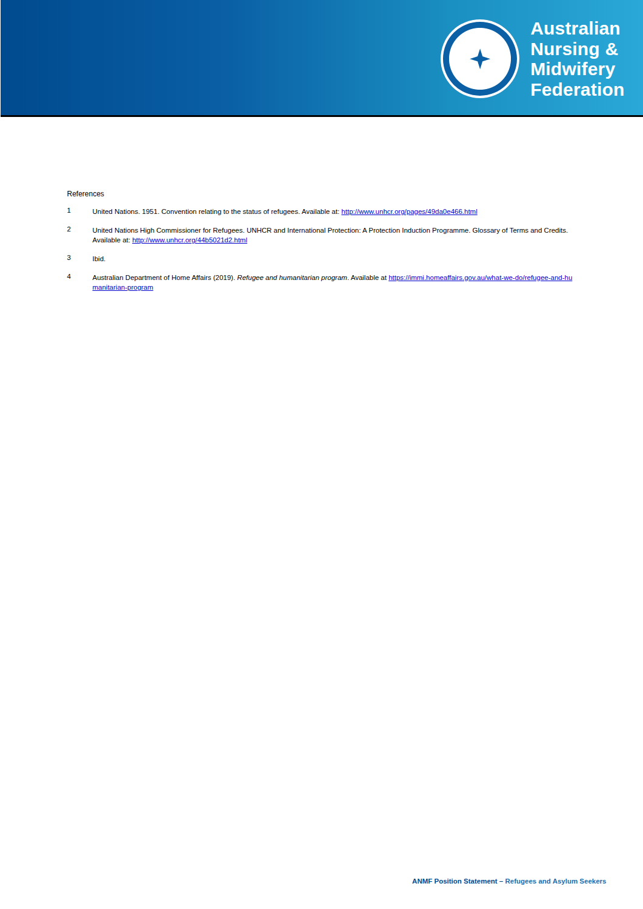Australian
Nursing &
Midwifery
Federation
References
1 United Nations. 1951. Convention relating to the status of refugees. Available at: http://www.unhcr.org/pages/49da0e466.html
2 United Nations High Commissioner for Refugees. UNHCR and International Protection: A Protection Induction Programme. Glossary of Terms and Credits. Available at: http://www.unhcr.org/44b5021d2.html
3 Ibid.
4 Australian Department of Home Affairs (2019). Refugee and humanitarian program. Available at https://immi.homeaffairs.gov.au/what-we-do/refugee-and-humanitarian-program
ANMF Position Statement – Refugees and Asylum Seekers